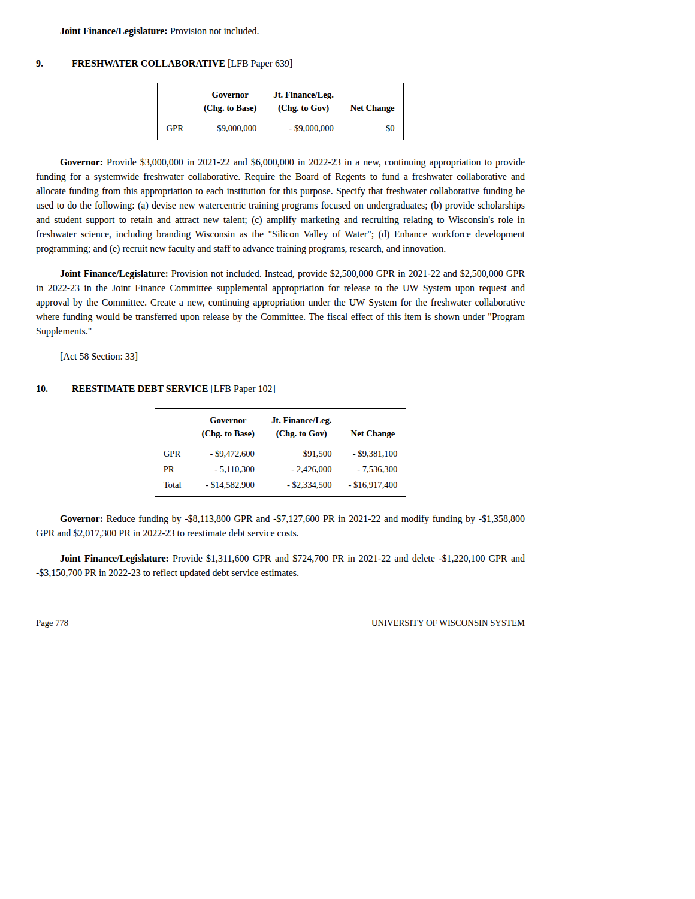Joint Finance/Legislature: Provision not included.
9. FRESHWATER COLLABORATIVE [LFB Paper 639]
| | Governor (Chg. to Base) | Jt. Finance/Leg. (Chg. to Gov) | Net Change |
| --- | --- | --- | --- |
| GPR | $9,000,000 | - $9,000,000 | $0 |
Governor: Provide $3,000,000 in 2021-22 and $6,000,000 in 2022-23 in a new, continuing appropriation to provide funding for a systemwide freshwater collaborative. Require the Board of Regents to fund a freshwater collaborative and allocate funding from this appropriation to each institution for this purpose. Specify that freshwater collaborative funding be used to do the following: (a) devise new watercentric training programs focused on undergraduates; (b) provide scholarships and student support to retain and attract new talent; (c) amplify marketing and recruiting relating to Wisconsin's role in freshwater science, including branding Wisconsin as the "Silicon Valley of Water"; (d) Enhance workforce development programming; and (e) recruit new faculty and staff to advance training programs, research, and innovation.
Joint Finance/Legislature: Provision not included. Instead, provide $2,500,000 GPR in 2021-22 and $2,500,000 GPR in 2022-23 in the Joint Finance Committee supplemental appropriation for release to the UW System upon request and approval by the Committee. Create a new, continuing appropriation under the UW System for the freshwater collaborative where funding would be transferred upon release by the Committee. The fiscal effect of this item is shown under "Program Supplements."
[Act 58 Section: 33]
10. REESTIMATE DEBT SERVICE [LFB Paper 102]
| | Governor (Chg. to Base) | Jt. Finance/Leg. (Chg. to Gov) | Net Change |
| --- | --- | --- | --- |
| GPR | - $9,472,600 | $91,500 | - $9,381,100 |
| PR | - 5,110,300 | - 2,426,000 | - 7,536,300 |
| Total | - $14,582,900 | - $2,334,500 | - $16,917,400 |
Governor: Reduce funding by -$8,113,800 GPR and -$7,127,600 PR in 2021-22 and modify funding by -$1,358,800 GPR and $2,017,300 PR in 2022-23 to reestimate debt service costs.
Joint Finance/Legislature: Provide $1,311,600 GPR and $724,700 PR in 2021-22 and delete -$1,220,100 GPR and -$3,150,700 PR in 2022-23 to reflect updated debt service estimates.
Page 778 UNIVERSITY OF WISCONSIN SYSTEM